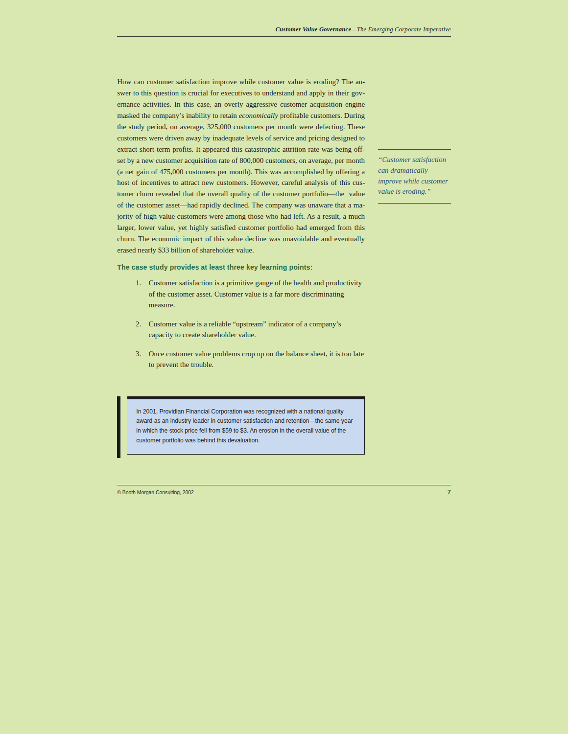Customer Value Governance—The Emerging Corporate Imperative
How can customer satisfaction improve while customer value is eroding? The answer to this question is crucial for executives to understand and apply in their governance activities. In this case, an overly aggressive customer acquisition engine masked the company’s inability to retain economically profitable customers. During the study period, on average, 325,000 customers per month were defecting. These customers were driven away by inadequate levels of service and pricing designed to extract short-term profits. It appeared this catastrophic attrition rate was being offset by a new customer acquisition rate of 800,000 customers, on average, per month (a net gain of 475,000 customers per month). This was accomplished by offering a host of incentives to attract new customers. However, careful analysis of this customer churn revealed that the overall quality of the customer portfolio—the value of the customer asset—had rapidly declined. The company was unaware that a majority of high value customers were among those who had left. As a result, a much larger, lower value, yet highly satisfied customer portfolio had emerged from this churn. The economic impact of this value decline was unavoidable and eventually erased nearly $33 billion of shareholder value.
The case study provides at least three key learning points:
Customer satisfaction is a primitive gauge of the health and productivity of the customer asset. Customer value is a far more discriminating measure.
Customer value is a reliable “upstream” indicator of a company’s capacity to create shareholder value.
Once customer value problems crop up on the balance sheet, it is too late to prevent the trouble.
In 2001, Providian Financial Corporation was recognized with a national quality award as an industry leader in customer satisfaction and retention—the same year in which the stock price fell from $59 to $3. An erosion in the overall value of the customer portfolio was behind this devaluation.
“Customer satisfaction can dramatically improve while customer value is eroding.”
© Booth Morgan Consulting, 2002
7